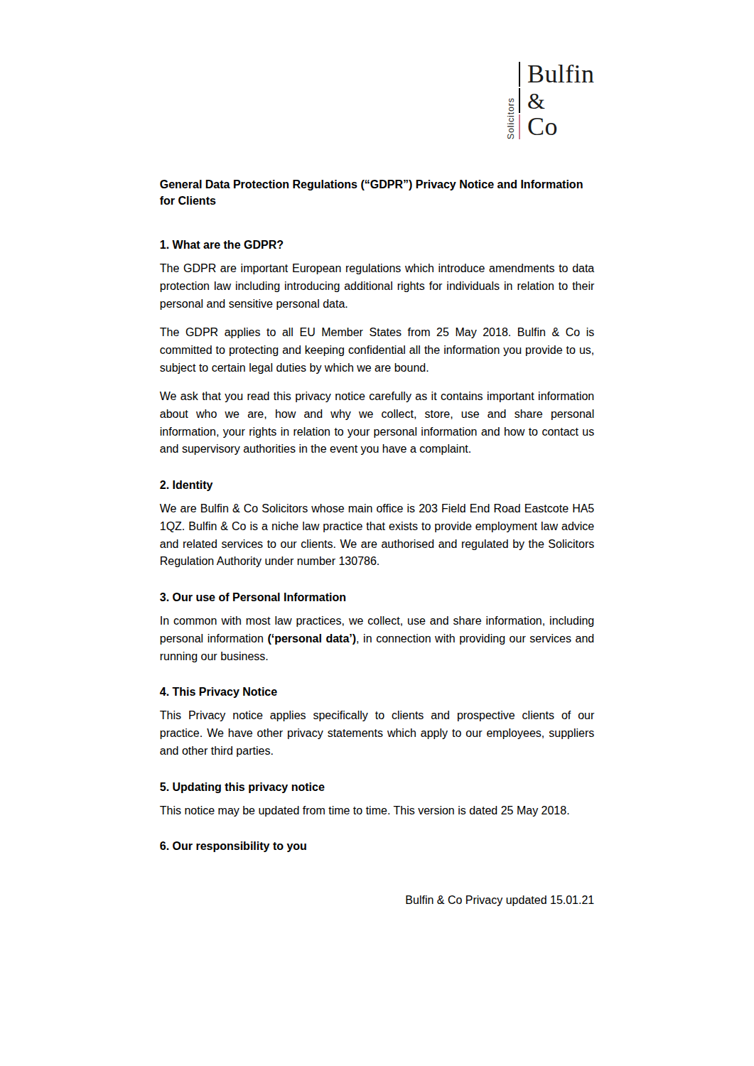Solicitors
Bulfin
&
Co
General Data Protection Regulations (“GDPR”) Privacy Notice and Information for Clients
1. What are the GDPR?
The GDPR are important European regulations which introduce amendments to data protection law including introducing additional rights for individuals in relation to their personal and sensitive personal data.
The GDPR applies to all EU Member States from 25 May 2018. Bulfin & Co is committed to protecting and keeping confidential all the information you provide to us, subject to certain legal duties by which we are bound.
We ask that you read this privacy notice carefully as it contains important information about who we are, how and why we collect, store, use and share personal information, your rights in relation to your personal information and how to contact us and supervisory authorities in the event you have a complaint.
2. Identity
We are Bulfin & Co Solicitors whose main office is 203 Field End Road Eastcote HA5 1QZ. Bulfin & Co is a niche law practice that exists to provide employment law advice and related services to our clients. We are authorised and regulated by the Solicitors Regulation Authority under number 130786.
3. Our use of Personal Information
In common with most law practices, we collect, use and share information, including personal information (‘personal data’), in connection with providing our services and running our business.
4. This Privacy Notice
This Privacy notice applies specifically to clients and prospective clients of our practice. We have other privacy statements which apply to our employees, suppliers and other third parties.
5. Updating this privacy notice
This notice may be updated from time to time. This version is dated 25 May 2018.
6. Our responsibility to you
Bulfin & Co Privacy updated 15.01.21